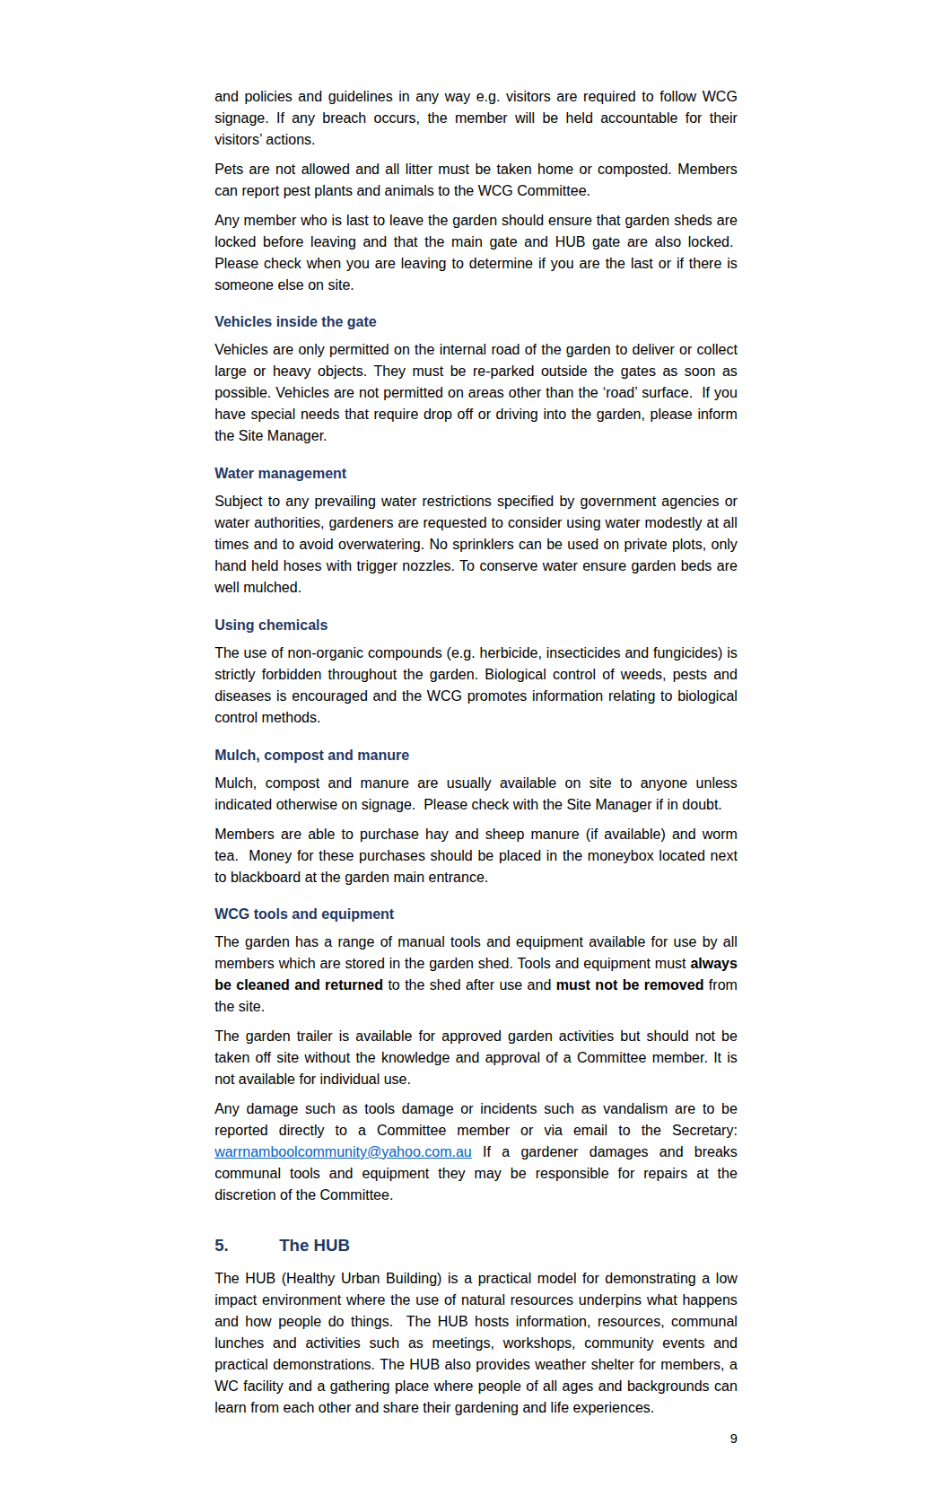and policies and guidelines in any way e.g. visitors are required to follow WCG signage. If any breach occurs, the member will be held accountable for their visitors’ actions.
Pets are not allowed and all litter must be taken home or composted. Members can report pest plants and animals to the WCG Committee.
Any member who is last to leave the garden should ensure that garden sheds are locked before leaving and that the main gate and HUB gate are also locked. Please check when you are leaving to determine if you are the last or if there is someone else on site.
Vehicles inside the gate
Vehicles are only permitted on the internal road of the garden to deliver or collect large or heavy objects. They must be re-parked outside the gates as soon as possible. Vehicles are not permitted on areas other than the ‘road’ surface. If you have special needs that require drop off or driving into the garden, please inform the Site Manager.
Water management
Subject to any prevailing water restrictions specified by government agencies or water authorities, gardeners are requested to consider using water modestly at all times and to avoid overwatering. No sprinklers can be used on private plots, only hand held hoses with trigger nozzles. To conserve water ensure garden beds are well mulched.
Using chemicals
The use of non-organic compounds (e.g. herbicide, insecticides and fungicides) is strictly forbidden throughout the garden. Biological control of weeds, pests and diseases is encouraged and the WCG promotes information relating to biological control methods.
Mulch, compost and manure
Mulch, compost and manure are usually available on site to anyone unless indicated otherwise on signage. Please check with the Site Manager if in doubt.
Members are able to purchase hay and sheep manure (if available) and worm tea. Money for these purchases should be placed in the moneybox located next to blackboard at the garden main entrance.
WCG tools and equipment
The garden has a range of manual tools and equipment available for use by all members which are stored in the garden shed. Tools and equipment must always be cleaned and returned to the shed after use and must not be removed from the site.
The garden trailer is available for approved garden activities but should not be taken off site without the knowledge and approval of a Committee member. It is not available for individual use.
Any damage such as tools damage or incidents such as vandalism are to be reported directly to a Committee member or via email to the Secretary: warrnamboolcommunity@yahoo.com.au If a gardener damages and breaks communal tools and equipment they may be responsible for repairs at the discretion of the Committee.
5. The HUB
The HUB (Healthy Urban Building) is a practical model for demonstrating a low impact environment where the use of natural resources underpins what happens and how people do things. The HUB hosts information, resources, communal lunches and activities such as meetings, workshops, community events and practical demonstrations. The HUB also provides weather shelter for members, a WC facility and a gathering place where people of all ages and backgrounds can learn from each other and share their gardening and life experiences.
9